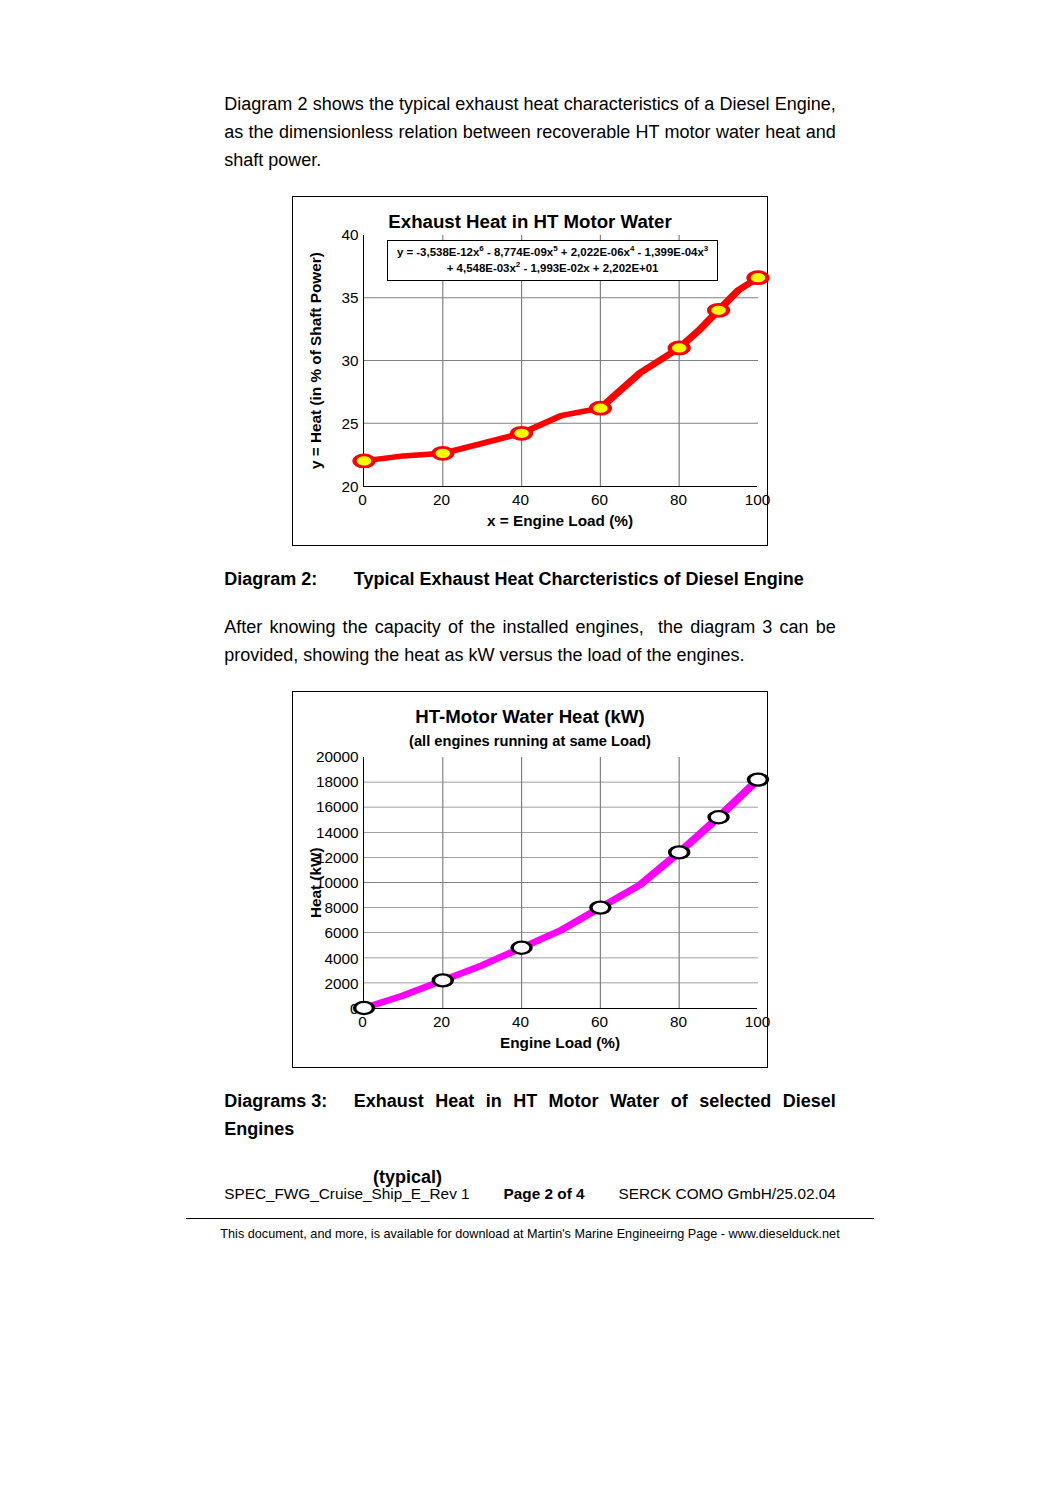Diagram 2 shows the typical exhaust heat characteristics of a Diesel Engine, as the dimensionless relation between recoverable HT motor water heat and shaft power.
Exhaust Heat in HT Motor Water
y = Heat (in % of Shaft Power)
40 35 30 25 20
y = -3,538E-12x6 - 8,774E-09x5 + 2,022E-06x4 - 1,399E-04x3 + 4,548E-03x2 - 1,993E-02x + 2,202E+01
0 20 40 60 80 100
x = Engine Load (%)
Diagram 2: Typical Exhaust Heat Charcteristics of Diesel Engine
After knowing the capacity of the installed engines, the diagram 3 can be provided, showing the heat as kW versus the load of the engines.
HT-Motor Water Heat (kW)
(all engines running at same Load)
Heat (kW)
20000 18000 16000 14000 12000 10000 8000 6000 4000 2000 0
0 20 40 60 80 100
Engine Load (%)
Diagrams 3: Exhaust Heat in HT Motor Water of selected Diesel Engines
(typical)
SPEC_FWG_Cruise_Ship_E_Rev 1 Page 2 of 4 SERCK COMO GmbH/25.02.04
This document, and more, is available for download at Martin's Marine Engineeirng Page - www.dieselduck.net